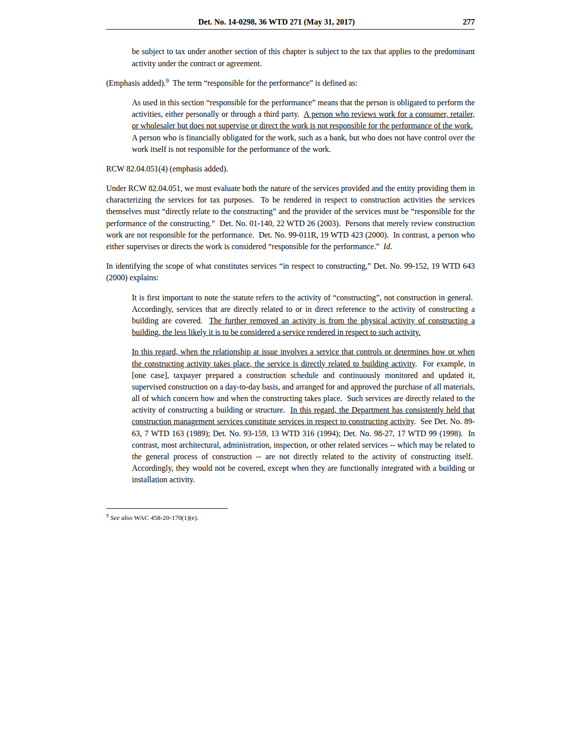Det. No. 14-0298, 36 WTD 271 (May 31, 2017) 277
be subject to tax under another section of this chapter is subject to the tax that applies to the predominant activity under the contract or agreement.
(Emphasis added).9 The term “responsible for the performance” is defined as:
As used in this section “responsible for the performance” means that the person is obligated to perform the activities, either personally or through a third party. A person who reviews work for a consumer, retailer, or wholesaler but does not supervise or direct the work is not responsible for the performance of the work. A person who is financially obligated for the work, such as a bank, but who does not have control over the work itself is not responsible for the performance of the work.
RCW 82.04.051(4) (emphasis added).
Under RCW 82.04.051, we must evaluate both the nature of the services provided and the entity providing them in characterizing the services for tax purposes. To be rendered in respect to construction activities the services themselves must “directly relate to the constructing” and the provider of the services must be “responsible for the performance of the constructing.” Det. No. 01-140, 22 WTD 26 (2003). Persons that merely review construction work are not responsible for the performance. Det. No. 99-011R, 19 WTD 423 (2000). In contrast, a person who either supervises or directs the work is considered “responsible for the performance.” Id.
In identifying the scope of what constitutes services “in respect to constructing,” Det. No. 99-152, 19 WTD 643 (2000) explains:
It is first important to note the statute refers to the activity of “constructing”, not construction in general. Accordingly, services that are directly related to or in direct reference to the activity of constructing a building are covered. The further removed an activity is from the physical activity of constructing a building, the less likely it is to be considered a service rendered in respect to such activity.
In this regard, when the relationship at issue involves a service that controls or determines how or when the constructing activity takes place, the service is directly related to building activity. For example, in [one case], taxpayer prepared a construction schedule and continuously monitored and updated it, supervised construction on a day-to-day basis, and arranged for and approved the purchase of all materials, all of which concern how and when the constructing takes place. Such services are directly related to the activity of constructing a building or structure. In this regard, the Department has consistently held that construction management services constitute services in respect to constructing activity. See Det. No. 89-63, 7 WTD 163 (1989); Det. No. 93-159, 13 WTD 316 (1994); Det. No. 98-27, 17 WTD 99 (1998). In contrast, most architectural, administration, inspection, or other related services -- which may be related to the general process of construction -- are not directly related to the activity of constructing itself. Accordingly, they would not be covered, except when they are functionally integrated with a building or installation activity.
9 See also WAC 458-20-170(1)(e).